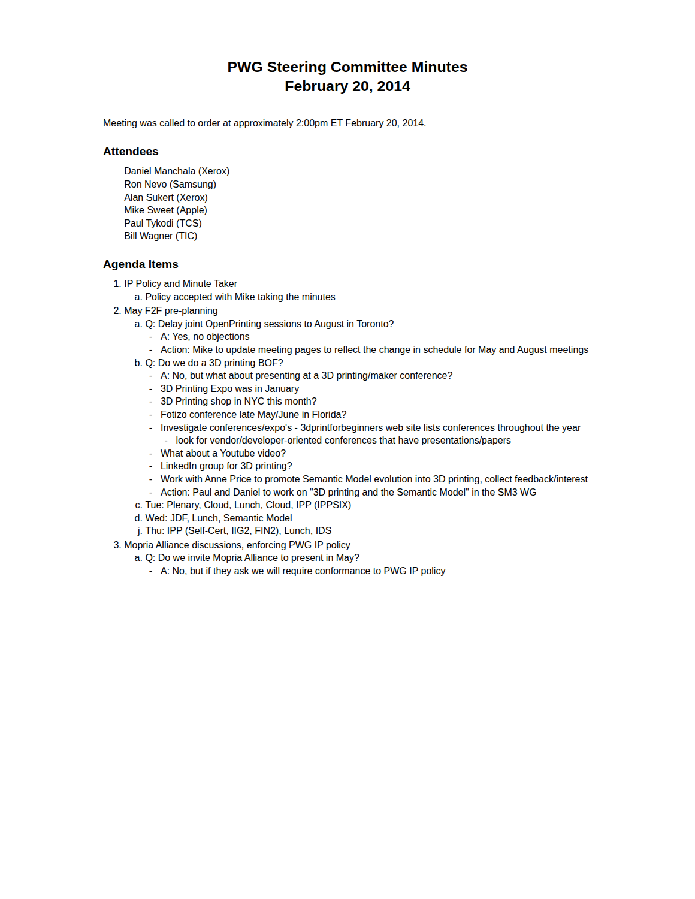PWG Steering Committee Minutes
February 20, 2014
Meeting was called to order at approximately 2:00pm ET February 20, 2014.
Attendees
Daniel Manchala (Xerox)
Ron Nevo (Samsung)
Alan Sukert (Xerox)
Mike Sweet (Apple)
Paul Tykodi (TCS)
Bill Wagner (TIC)
Agenda Items
IP Policy and Minute Taker
Policy accepted with Mike taking the minutes
May F2F pre-planning
Q: Delay joint OpenPrinting sessions to August in Toronto?
A: Yes, no objections
Action: Mike to update meeting pages to reflect the change in schedule for May and August meetings
Q: Do we do a 3D printing BOF?
A: No, but what about presenting at a 3D printing/maker conference?
3D Printing Expo was in January
3D Printing shop in NYC this month?
Fotizo conference late May/June in Florida?
Investigate conferences/expo's - 3dprintforbeginners web site lists conferences throughout the year
look for vendor/developer-oriented conferences that have presentations/papers
What about a Youtube video?
LinkedIn group for 3D printing?
Work with Anne Price to promote Semantic Model evolution into 3D printing, collect feedback/interest
Action: Paul and Daniel to work on "3D printing and the Semantic Model" in the SM3 WG
Tue: Plenary, Cloud, Lunch, Cloud, IPP (IPPSIX)
Wed: JDF, Lunch, Semantic Model
Thu: IPP (Self-Cert, IIG2, FIN2), Lunch, IDS
Mopria Alliance discussions, enforcing PWG IP policy
Q: Do we invite Mopria Alliance to present in May?
A: No, but if they ask we will require conformance to PWG IP policy